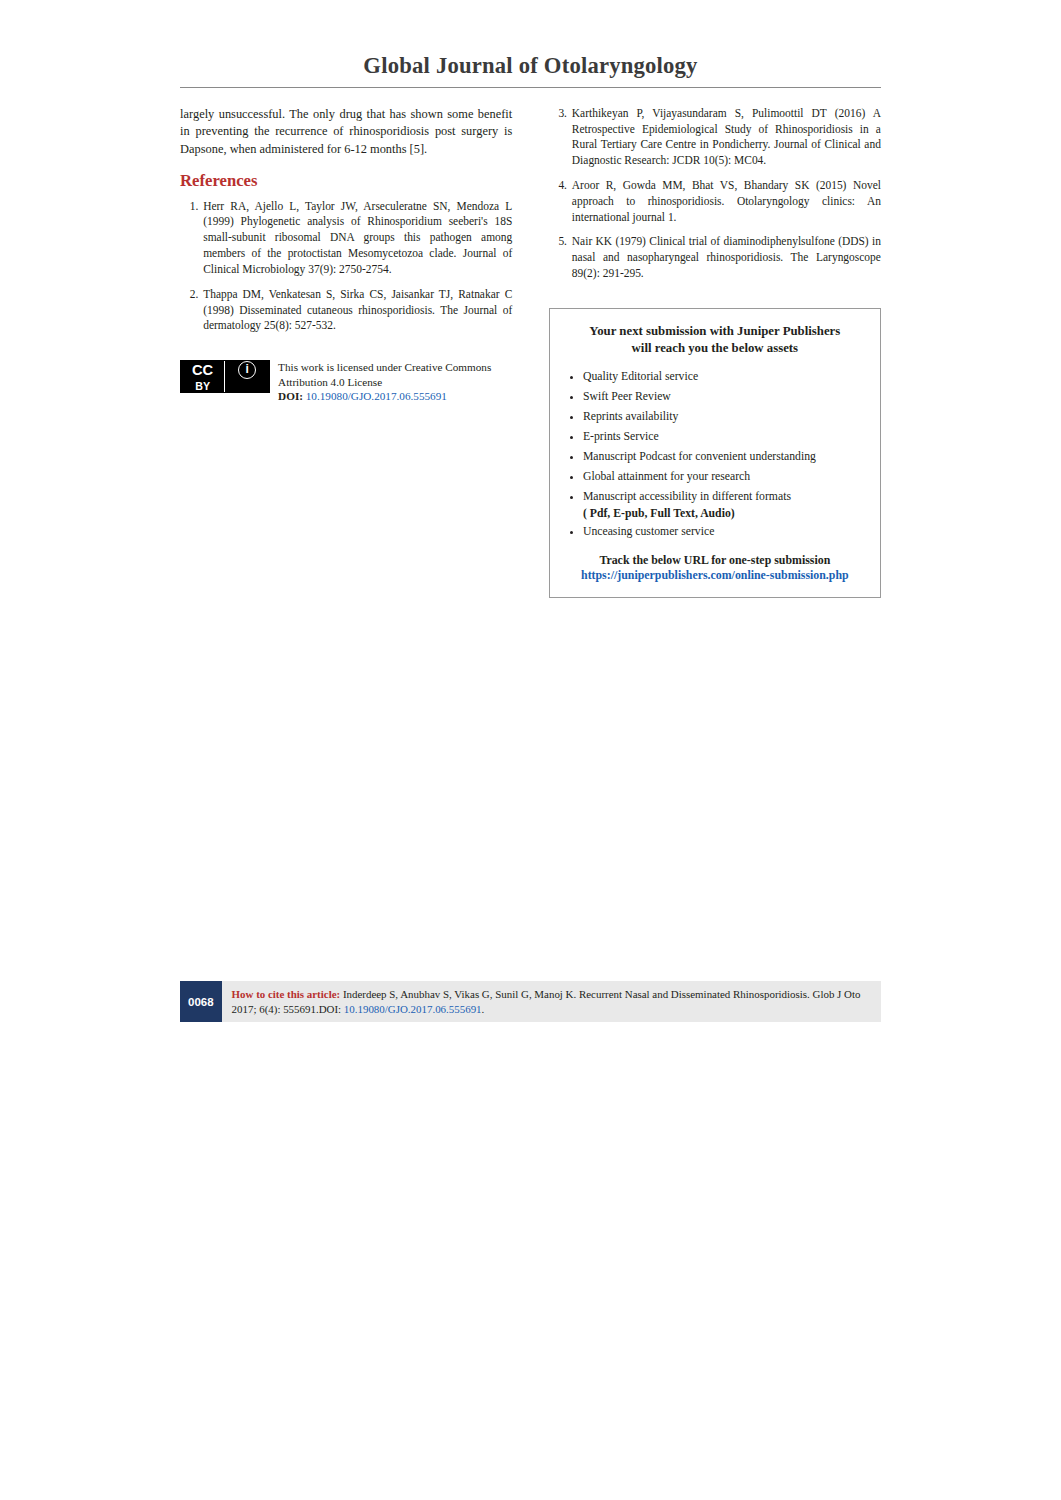Global Journal of Otolaryngology
largely unsuccessful. The only drug that has shown some benefit in preventing the recurrence of rhinosporidiosis post surgery is Dapsone, when administered for 6-12 months [5].
References
Herr RA, Ajello L, Taylor JW, Arseculeratne SN, Mendoza L (1999) Phylogenetic analysis of Rhinosporidium seeberi's 18S small-subunit ribosomal DNA groups this pathogen among members of the protoctistan Mesomycetozoa clade. Journal of Clinical Microbiology 37(9): 2750-2754.
Thappa DM, Venkatesan S, Sirka CS, Jaisankar TJ, Ratnakar C (1998) Disseminated cutaneous rhinosporidiosis. The Journal of dermatology 25(8): 527-532.
CC
i
BY
This work is licensed under Creative Commons Attribution 4.0 License
DOI: 10.19080/GJO.2017.06.555691
Karthikeyan P, Vijayasundaram S, Pulimoottil DT (2016) A Retrospective Epidemiological Study of Rhinosporidiosis in a Rural Tertiary Care Centre in Pondicherry. Journal of Clinical and Diagnostic Research: JCDR 10(5): MC04.
Aroor R, Gowda MM, Bhat VS, Bhandary SK (2015) Novel approach to rhinosporidiosis. Otolaryngology clinics: An international journal 1.
Nair KK (1979) Clinical trial of diaminodiphenylsulfone (DDS) in nasal and nasopharyngeal rhinosporidiosis. The Laryngoscope 89(2): 291-295.
Your next submission with Juniper Publishers
will reach you the below assets
Quality Editorial service
Swift Peer Review
Reprints availability
E-prints Service
Manuscript Podcast for convenient understanding
Global attainment for your research
Manuscript accessibility in different formats
( Pdf, E-pub, Full Text, Audio)
Unceasing customer service
Track the below URL for one-step submission
https://juniperpublishers.com/online-submission.php
0068
How to cite this article: Inderdeep S, Anubhav S, Vikas G, Sunil G, Manoj K. Recurrent Nasal and Disseminated Rhinosporidiosis. Glob J Oto 2017; 6(4): 555691.DOI: 10.19080/GJO.2017.06.555691.